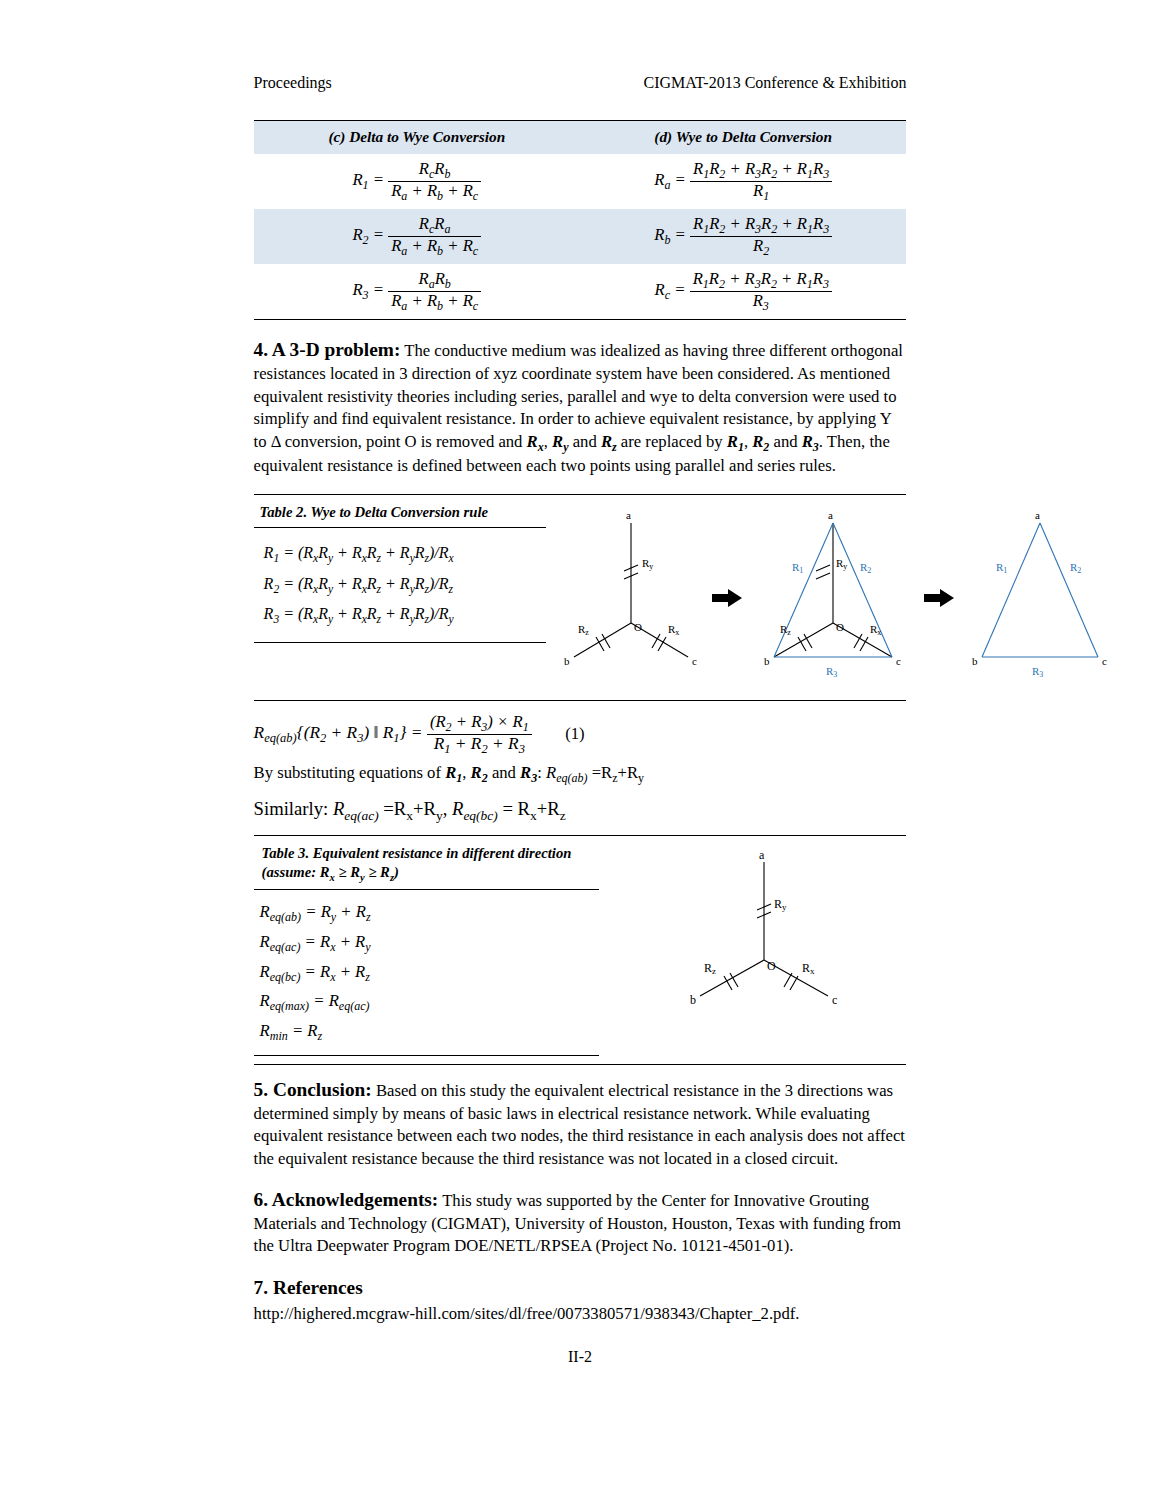Proceedings
CIGMAT-2013 Conference & Exhibition
| (c) Delta to Wye Conversion | (d) Wye to Delta Conversion |
| R 1 = R c R b R a + R b + R c | R a = R 1 R 2 + R 3 R 2 + R 1 R 3 R 1 |
| R 2 = R c R a R a + R b + R c | R b = R 1 R 2 + R 3 R 2 + R 1 R 3 R 2 |
| R 3 = R a R b R a + R b + R c | R c = R 1 R 2 + R 3 R 2 + R 1 R 3 R 3 |
4. A 3-D problem:
The conductive medium was idealized as having three different orthogonal resistances located in 3 direction of xyz coordinate system have been considered. As mentioned equivalent resistivity theories including series, parallel and wye to delta conversion were used to simplify and find equivalent resistance. In order to achieve equivalent resistance, by applying Y to Δ conversion, point O is removed and Rx, Ry and Rz are replaced by R1, R2 and R3. Then, the equivalent resistance is defined between each two points using parallel and series rules.
Table 2. Wye to Delta Conversion rule
R1 = (RxRy + RxRz + RyRz)/Rx
R2 = (RxRy + RxRz + RyRz)/Rz
R3 = (RxRy + RxRz + RyRz)/Ry
a b c Ry Rz Rx O a b c Ry Rz Rx O R1 R2 R3 a b c R1 R2 R3
Req(ab){(R2 + R3) ‖ R1} = (R2 + R3) × R1 R1 + R2 + R3
(1)
By substituting equations of R1, R2 and R3: Req(ab) =Rz+Ry
Similarly: Req(ac) =Rx+Ry, Req(bc) = Rx+Rz
Table 3. Equivalent resistance in different direction (assume: Rx ≥ Ry ≥ Rz)
Req(ab) = Ry + Rz
Req(ac) = Rx + Ry
Req(bc) = Rx + Rz
Req(max) = Req(ac)
Rmin = Rz
a b c Ry Rz Rx O
5. Conclusion:
Based on this study the equivalent electrical resistance in the 3 directions was determined simply by means of basic laws in electrical resistance network. While evaluating equivalent resistance between each two nodes, the third resistance in each analysis does not affect the equivalent resistance because the third resistance was not located in a closed circuit.
6. Acknowledgements:
This study was supported by the Center for Innovative Grouting Materials and Technology (CIGMAT), University of Houston, Houston, Texas with funding from the Ultra Deepwater Program DOE/NETL/RPSEA (Project No. 10121-4501-01).
7. References
http://highered.mcgraw-hill.com/sites/dl/free/0073380571/938343/Chapter_2.pdf.
II-2